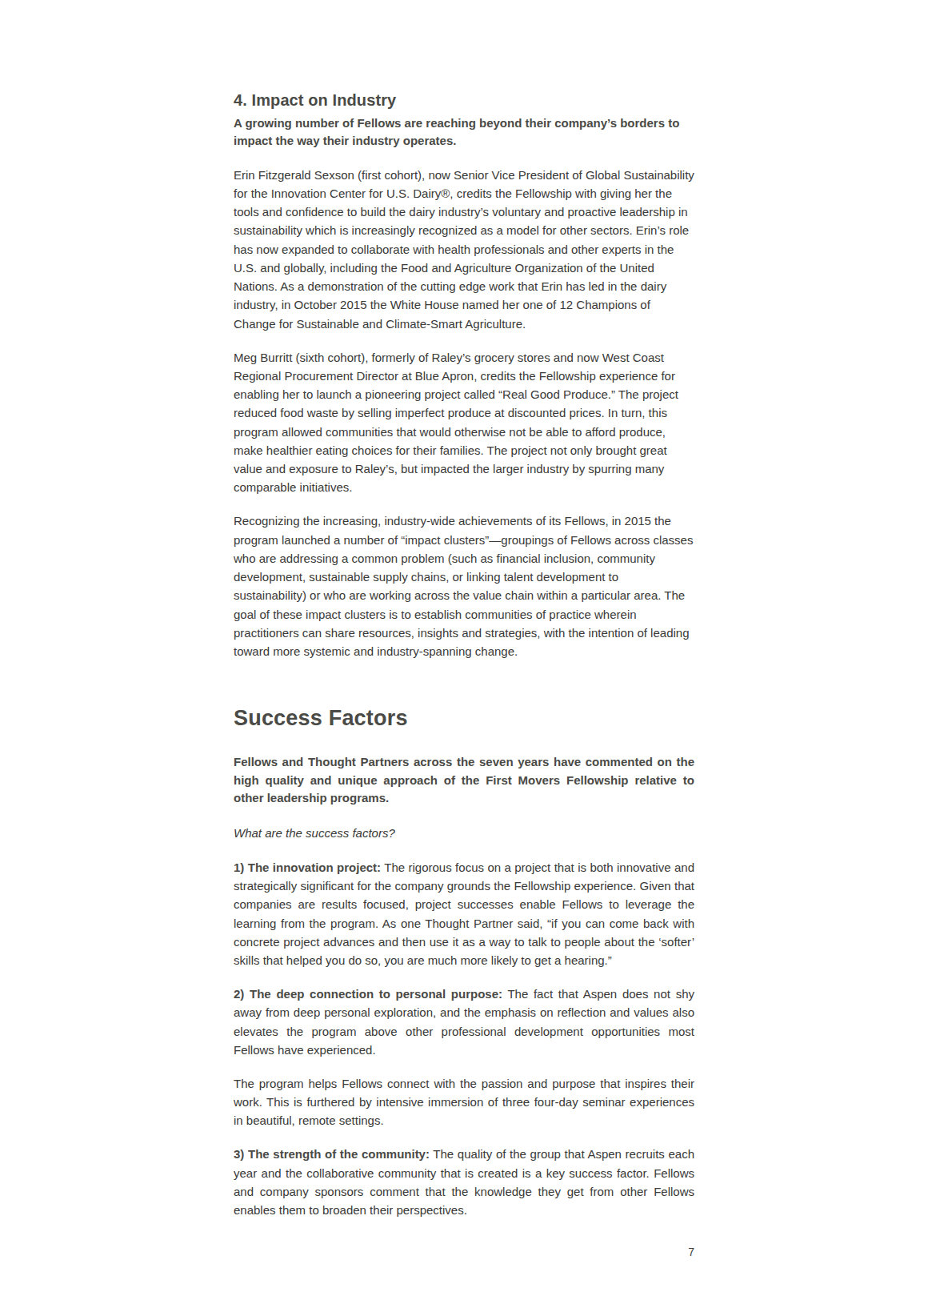4. Impact on Industry
A growing number of Fellows are reaching beyond their company’s borders to impact the way their industry operates.
Erin Fitzgerald Sexson (first cohort), now Senior Vice President of Global Sustainability for the Innovation Center for U.S. Dairy®, credits the Fellowship with giving her the tools and confidence to build the dairy industry’s voluntary and proactive leadership in sustainability which is increasingly recognized as a model for other sectors. Erin’s role has now expanded to collaborate with health professionals and other experts in the U.S. and globally, including the Food and Agriculture Organization of the United Nations. As a demonstration of the cutting edge work that Erin has led in the dairy industry, in October 2015 the White House named her one of 12 Champions of Change for Sustainable and Climate-Smart Agriculture.
Meg Burritt (sixth cohort), formerly of Raley’s grocery stores and now West Coast Regional Procurement Director at Blue Apron, credits the Fellowship experience for enabling her to launch a pioneering project called “Real Good Produce.” The project reduced food waste by selling imperfect produce at discounted prices. In turn, this program allowed communities that would otherwise not be able to afford produce, make healthier eating choices for their families. The project not only brought great value and exposure to Raley’s, but impacted the larger industry by spurring many comparable initiatives.
Recognizing the increasing, industry-wide achievements of its Fellows, in 2015 the program launched a number of “impact clusters”—groupings of Fellows across classes who are addressing a common problem (such as financial inclusion, community development, sustainable supply chains, or linking talent development to sustainability) or who are working across the value chain within a particular area. The goal of these impact clusters is to establish communities of practice wherein practitioners can share resources, insights and strategies, with the intention of leading toward more systemic and industry-spanning change.
Success Factors
Fellows and Thought Partners across the seven years have commented on the high quality and unique approach of the First Movers Fellowship relative to other leadership programs.
What are the success factors?
1) The innovation project: The rigorous focus on a project that is both innovative and strategically significant for the company grounds the Fellowship experience. Given that companies are results focused, project successes enable Fellows to leverage the learning from the program. As one Thought Partner said, “if you can come back with concrete project advances and then use it as a way to talk to people about the ‘softer’ skills that helped you do so, you are much more likely to get a hearing.”
2) The deep connection to personal purpose: The fact that Aspen does not shy away from deep personal exploration, and the emphasis on reflection and values also elevates the program above other professional development opportunities most Fellows have experienced.
The program helps Fellows connect with the passion and purpose that inspires their work. This is furthered by intensive immersion of three four-day seminar experiences in beautiful, remote settings.
3) The strength of the community: The quality of the group that Aspen recruits each year and the collaborative community that is created is a key success factor. Fellows and company sponsors comment that the knowledge they get from other Fellows enables them to broaden their perspectives.
7